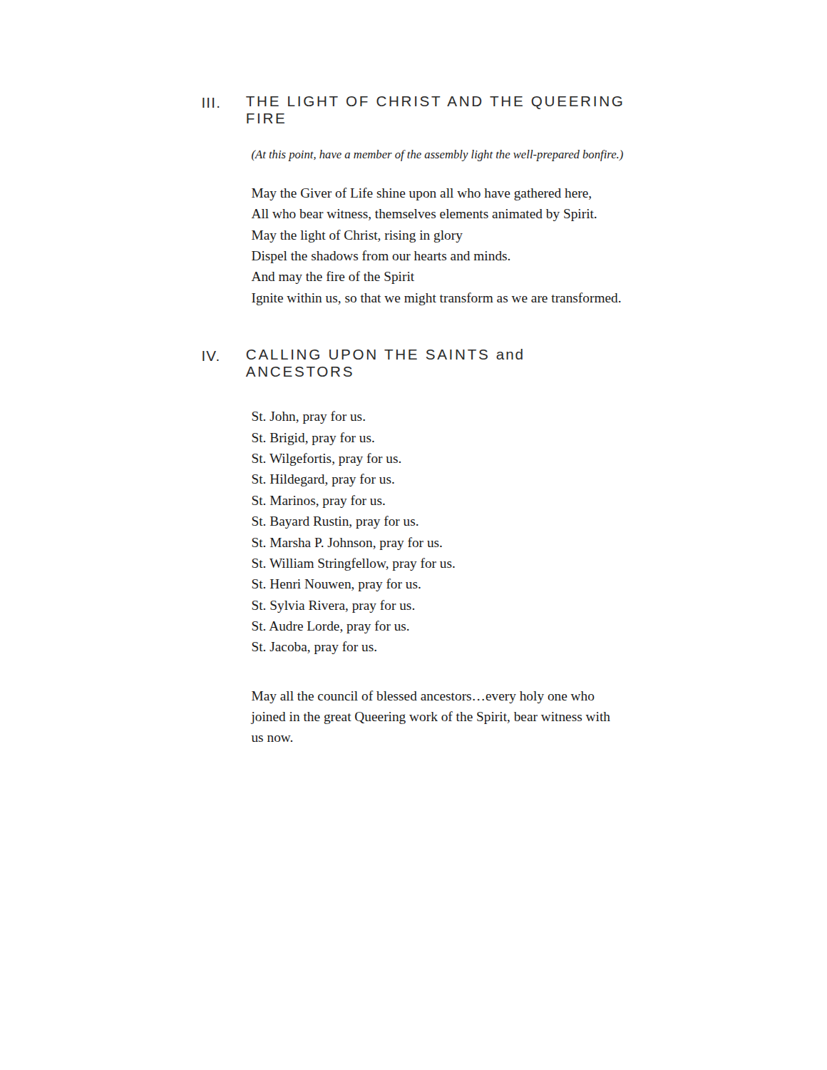III.
The Light of Christ and the Queering Fire
(At this point, have a member of the assembly light the well-prepared bonfire.)
May the Giver of Life shine upon all who have gathered here,
All who bear witness, themselves elements animated by Spirit.
May the light of Christ, rising in glory
Dispel the shadows from our hearts and minds.
And may the fire of the Spirit
Ignite within us, so that we might transform as we are transformed.
IV.
Calling Upon the Saints and Ancestors
St. John, pray for us.
St. Brigid, pray for us.
St. Wilgefortis, pray for us.
St. Hildegard, pray for us.
St. Marinos, pray for us.
St. Bayard Rustin, pray for us.
St. Marsha P. Johnson, pray for us.
St. William Stringfellow, pray for us.
St. Henri Nouwen, pray for us.
St. Sylvia Rivera, pray for us.
St. Audre Lorde, pray for us.
St. Jacoba, pray for us.
May all the council of blessed ancestors…every holy one who joined in the great Queering work of the Spirit, bear witness with us now.